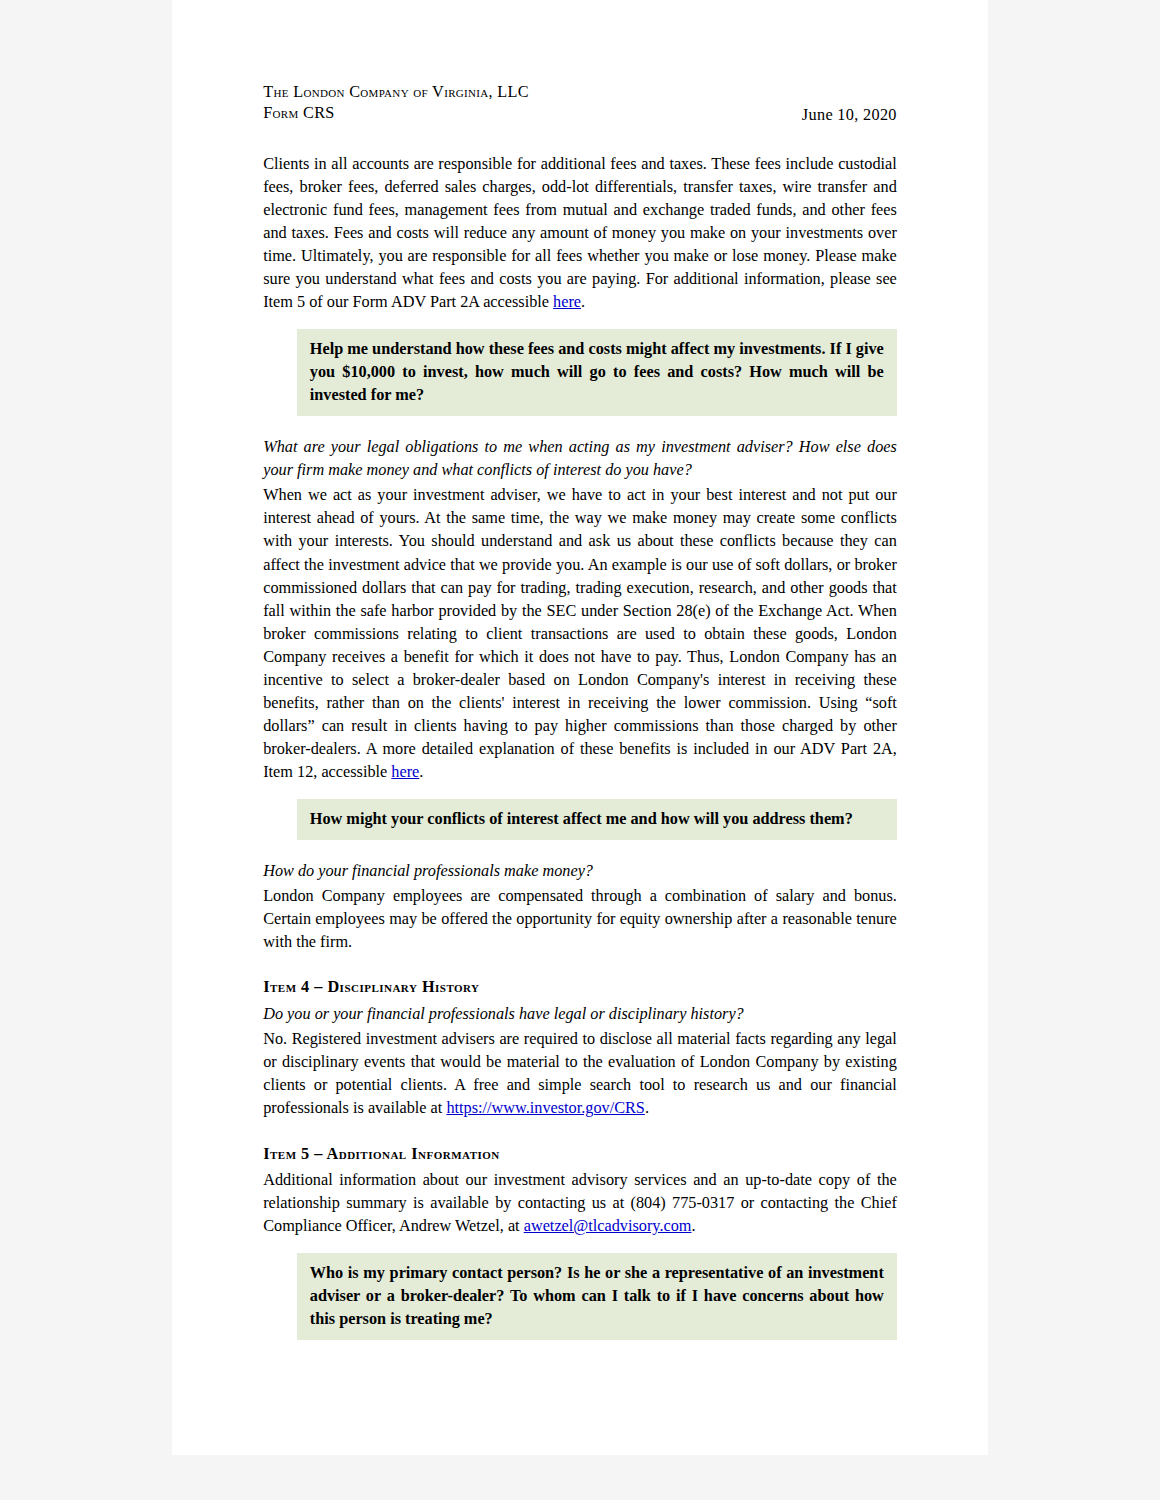The London Company of Virginia, LLC
Form CRS
June 10, 2020
Clients in all accounts are responsible for additional fees and taxes. These fees include custodial fees, broker fees, deferred sales charges, odd-lot differentials, transfer taxes, wire transfer and electronic fund fees, management fees from mutual and exchange traded funds, and other fees and taxes. Fees and costs will reduce any amount of money you make on your investments over time. Ultimately, you are responsible for all fees whether you make or lose money. Please make sure you understand what fees and costs you are paying. For additional information, please see Item 5 of our Form ADV Part 2A accessible here.
Help me understand how these fees and costs might affect my investments. If I give you $10,000 to invest, how much will go to fees and costs? How much will be invested for me?
What are your legal obligations to me when acting as my investment adviser? How else does your firm make money and what conflicts of interest do you have?
When we act as your investment adviser, we have to act in your best interest and not put our interest ahead of yours. At the same time, the way we make money may create some conflicts with your interests. You should understand and ask us about these conflicts because they can affect the investment advice that we provide you. An example is our use of soft dollars, or broker commissioned dollars that can pay for trading, trading execution, research, and other goods that fall within the safe harbor provided by the SEC under Section 28(e) of the Exchange Act. When broker commissions relating to client transactions are used to obtain these goods, London Company receives a benefit for which it does not have to pay. Thus, London Company has an incentive to select a broker-dealer based on London Company's interest in receiving these benefits, rather than on the clients' interest in receiving the lower commission. Using “soft dollars” can result in clients having to pay higher commissions than those charged by other broker-dealers. A more detailed explanation of these benefits is included in our ADV Part 2A, Item 12, accessible here.
How might your conflicts of interest affect me and how will you address them?
How do your financial professionals make money?
London Company employees are compensated through a combination of salary and bonus. Certain employees may be offered the opportunity for equity ownership after a reasonable tenure with the firm.
Item 4 – Disciplinary History
Do you or your financial professionals have legal or disciplinary history?
No. Registered investment advisers are required to disclose all material facts regarding any legal or disciplinary events that would be material to the evaluation of London Company by existing clients or potential clients. A free and simple search tool to research us and our financial professionals is available at https://www.investor.gov/CRS.
Item 5 – Additional Information
Additional information about our investment advisory services and an up-to-date copy of the relationship summary is available by contacting us at (804) 775-0317 or contacting the Chief Compliance Officer, Andrew Wetzel, at awetzel@tlcadvisory.com.
Who is my primary contact person? Is he or she a representative of an investment adviser or a broker-dealer? To whom can I talk to if I have concerns about how this person is treating me?